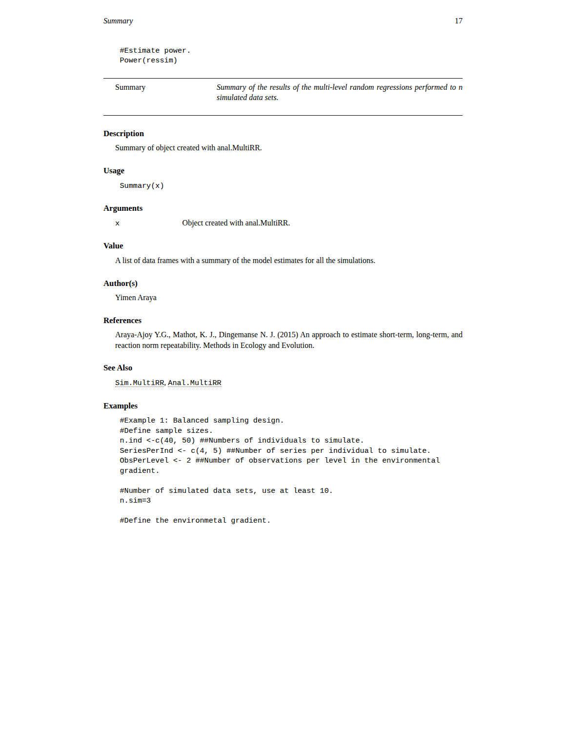Summary 17
#Estimate power.
Power(ressim)
Summary
Summary of the results of the multi-level random regressions performed to n simulated data sets.
Description
Summary of object created with anal.MultiRR.
Usage
Summary(x)
Arguments
x
Object created with anal.MultiRR.
Value
A list of data frames with a summary of the model estimates for all the simulations.
Author(s)
Yimen Araya
References
Araya-Ajoy Y.G., Mathot, K. J., Dingemanse N. J. (2015) An approach to estimate short-term, long-term, and reaction norm repeatability. Methods in Ecology and Evolution.
See Also
Sim.MultiRR, Anal.MultiRR
Examples
#Example 1: Balanced sampling design.
#Define sample sizes.
n.ind <-c(40, 50) ##Numbers of individuals to simulate.
SeriesPerInd <- c(4, 5) ##Number of series per individual to simulate.
ObsPerLevel <- 2 ##Number of observations per level in the environmental gradient.

#Number of simulated data sets, use at least 10.
n.sim=3

#Define the environmetal gradient.